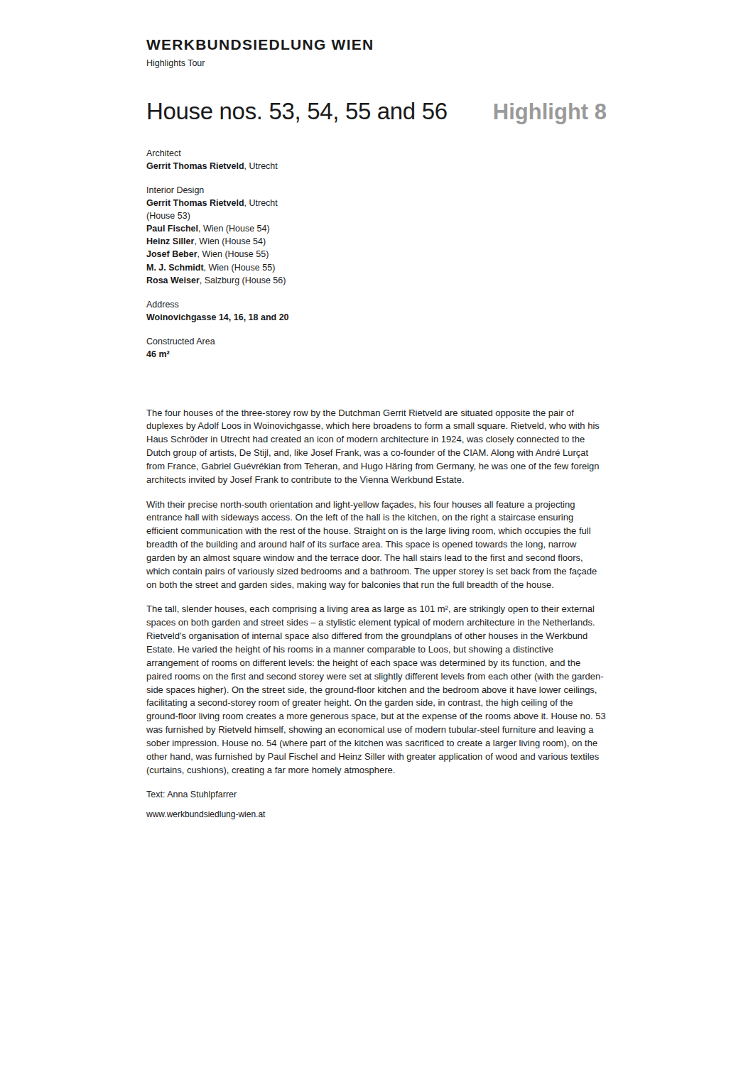Werkbundsiedlung Wien
Highlights Tour
House nos. 53, 54, 55 and 56
Highlight 8
Architect
Gerrit Thomas Rietveld, Utrecht
Interior Design
Gerrit Thomas Rietveld, Utrecht
(House 53)
Paul Fischel, Wien (House 54)
Heinz Siller, Wien (House 54)
Josef Beber, Wien (House 55)
M. J. Schmidt, Wien (House 55)
Rosa Weiser, Salzburg (House 56)
Address
Woinovichgasse 14, 16, 18 and 20
Constructed Area
46 m²
The four houses of the three-storey row by the Dutchman Gerrit Rietveld are situated opposite the pair of duplexes by Adolf Loos in Woinovichgasse, which here broadens to form a small square. Rietveld, who with his Haus Schröder in Utrecht had created an icon of modern architecture in 1924, was closely connected to the Dutch group of artists, De Stijl, and, like Josef Frank, was a co-founder of the CIAM. Along with André Lurçat from France, Gabriel Guévrékian from Teheran, and Hugo Häring from Germany, he was one of the few foreign architects invited by Josef Frank to contribute to the Vienna Werkbund Estate.
With their precise north-south orientation and light-yellow façades, his four houses all feature a projecting entrance hall with sideways access. On the left of the hall is the kitchen, on the right a staircase ensuring efficient communication with the rest of the house. Straight on is the large living room, which occupies the full breadth of the building and around half of its surface area. This space is opened towards the long, narrow garden by an almost square window and the terrace door. The hall stairs lead to the first and second floors, which contain pairs of variously sized bedrooms and a bathroom. The upper storey is set back from the façade on both the street and garden sides, making way for balconies that run the full breadth of the house.
The tall, slender houses, each comprising a living area as large as 101 m², are strikingly open to their external spaces on both garden and street sides – a stylistic element typical of modern architecture in the Netherlands. Rietveld's organisation of internal space also differed from the groundplans of other houses in the Werkbund Estate. He varied the height of his rooms in a manner comparable to Loos, but showing a distinctive arrangement of rooms on different levels: the height of each space was determined by its function, and the paired rooms on the first and second storey were set at slightly different levels from each other (with the garden-side spaces higher). On the street side, the ground-floor kitchen and the bedroom above it have lower ceilings, facilitating a second-storey room of greater height. On the garden side, in contrast, the high ceiling of the ground-floor living room creates a more generous space, but at the expense of the rooms above it. House no. 53 was furnished by Rietveld himself, showing an economical use of modern tubular-steel furniture and leaving a sober impression. House no. 54 (where part of the kitchen was sacrificed to create a larger living room), on the other hand, was furnished by Paul Fischel and Heinz Siller with greater application of wood and various textiles (curtains, cushions), creating a far more homely atmosphere.
Text: Anna Stuhlpfarrer
www.werkbundsiedlung-wien.at